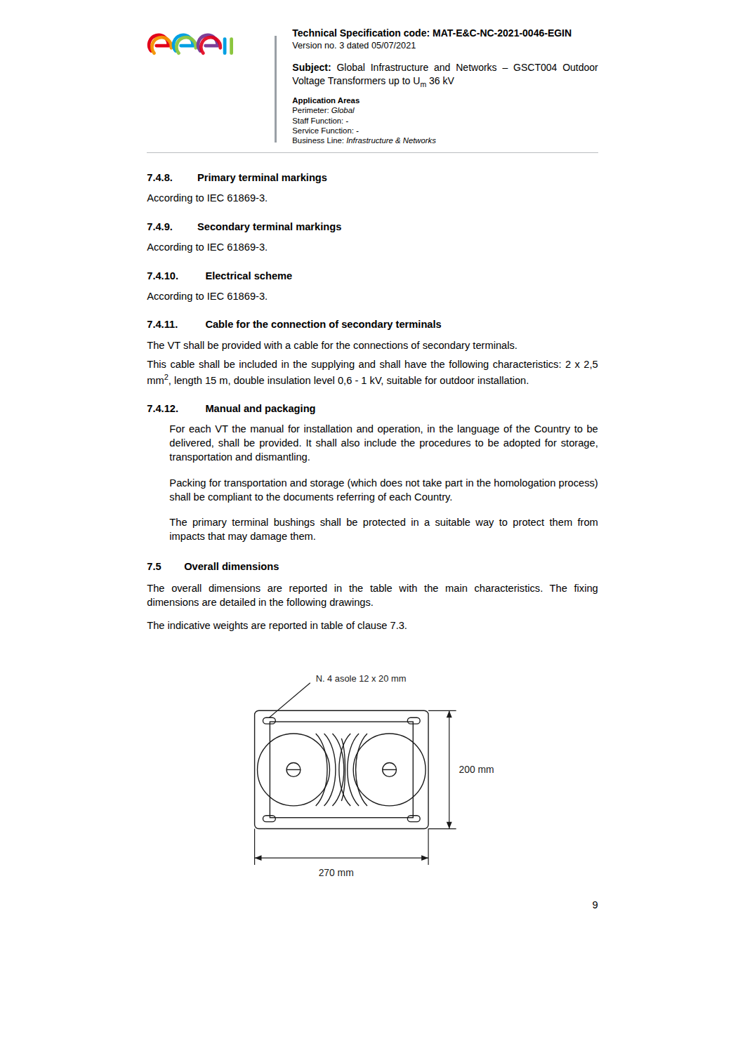Technical Specification code: MAT-E&C-NC-2021-0046-EGIN
Version no. 3 dated 05/07/2021
Subject: Global Infrastructure and Networks – GSCT004 Outdoor Voltage Transformers up to Um 36 kV
Application Areas
Perimeter: Global
Staff Function: -
Service Function: -
Business Line: Infrastructure & Networks
7.4.8. Primary terminal markings
According to IEC 61869-3.
7.4.9. Secondary terminal markings
According to IEC 61869-3.
7.4.10. Electrical scheme
According to IEC 61869-3.
7.4.11. Cable for the connection of secondary terminals
The VT shall be provided with a cable for the connections of secondary terminals.
This cable shall be included in the supplying and shall have the following characteristics: 2 x 2,5 mm2, length 15 m, double insulation level 0,6 - 1 kV, suitable for outdoor installation.
7.4.12. Manual and packaging
For each VT the manual for installation and operation, in the language of the Country to be delivered, shall be provided. It shall also include the procedures to be adopted for storage, transportation and dismantling.
Packing for transportation and storage (which does not take part in the homologation process) shall be compliant to the documents referring of each Country.
The primary terminal bushings shall be protected in a suitable way to protect them from impacts that may damage them.
7.5 Overall dimensions
The overall dimensions are reported in the table with the main characteristics. The fixing dimensions are detailed in the following drawings.
The indicative weights are reported in table of clause 7.3.
N. 4 asole 12 x 20 mm 200 mm 270 mm
9